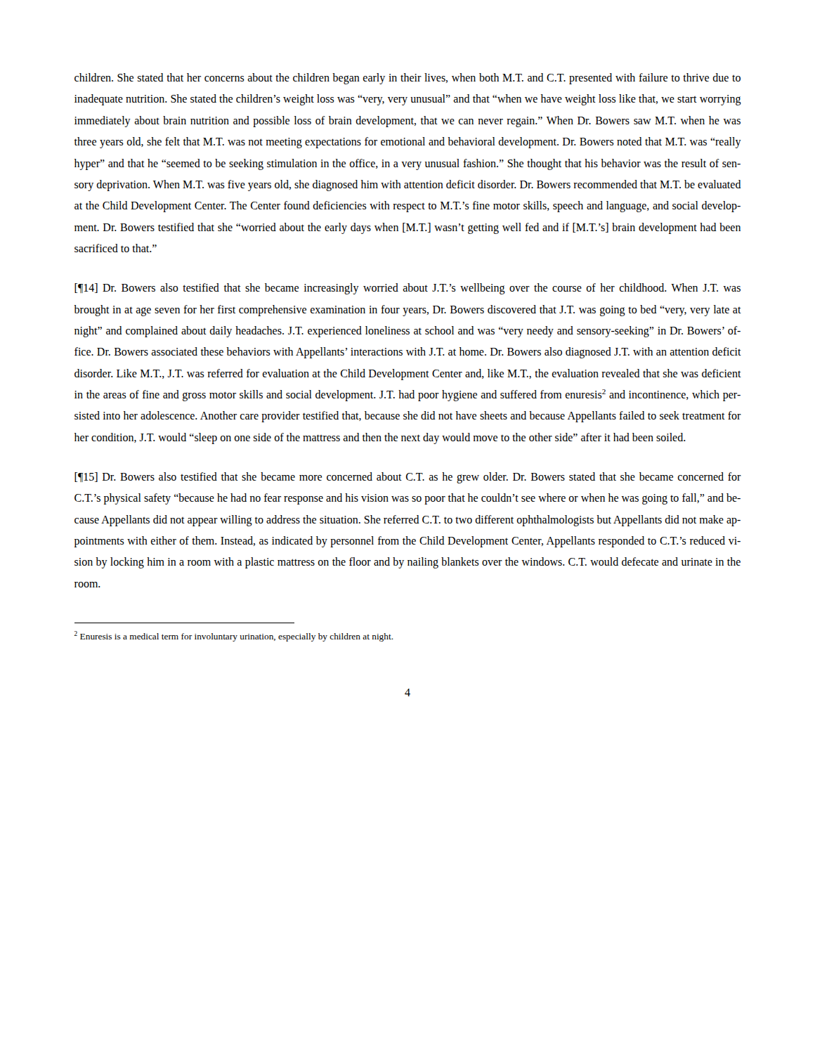children. She stated that her concerns about the children began early in their lives, when both M.T. and C.T. presented with failure to thrive due to inadequate nutrition. She stated the children’s weight loss was “very, very unusual” and that “when we have weight loss like that, we start worrying immediately about brain nutrition and possible loss of brain development, that we can never regain.” When Dr. Bowers saw M.T. when he was three years old, she felt that M.T. was not meeting expectations for emotional and behavioral development. Dr. Bowers noted that M.T. was “really hyper” and that he “seemed to be seeking stimulation in the office, in a very unusual fashion.” She thought that his behavior was the result of sensory deprivation. When M.T. was five years old, she diagnosed him with attention deficit disorder. Dr. Bowers recommended that M.T. be evaluated at the Child Development Center. The Center found deficiencies with respect to M.T.’s fine motor skills, speech and language, and social development. Dr. Bowers testified that she “worried about the early days when [M.T.] wasn’t getting well fed and if [M.T.’s] brain development had been sacrificed to that.”
[¶14] Dr. Bowers also testified that she became increasingly worried about J.T.’s wellbeing over the course of her childhood. When J.T. was brought in at age seven for her first comprehensive examination in four years, Dr. Bowers discovered that J.T. was going to bed “very, very late at night” and complained about daily headaches. J.T. experienced loneliness at school and was “very needy and sensory-seeking” in Dr. Bowers’ office. Dr. Bowers associated these behaviors with Appellants’ interactions with J.T. at home. Dr. Bowers also diagnosed J.T. with an attention deficit disorder. Like M.T., J.T. was referred for evaluation at the Child Development Center and, like M.T., the evaluation revealed that she was deficient in the areas of fine and gross motor skills and social development. J.T. had poor hygiene and suffered from enuresis2 and incontinence, which persisted into her adolescence. Another care provider testified that, because she did not have sheets and because Appellants failed to seek treatment for her condition, J.T. would “sleep on one side of the mattress and then the next day would move to the other side” after it had been soiled.
[¶15] Dr. Bowers also testified that she became more concerned about C.T. as he grew older. Dr. Bowers stated that she became concerned for C.T.’s physical safety “because he had no fear response and his vision was so poor that he couldn’t see where or when he was going to fall,” and because Appellants did not appear willing to address the situation. She referred C.T. to two different ophthalmologists but Appellants did not make appointments with either of them. Instead, as indicated by personnel from the Child Development Center, Appellants responded to C.T.’s reduced vision by locking him in a room with a plastic mattress on the floor and by nailing blankets over the windows. C.T. would defecate and urinate in the room.
2 Enuresis is a medical term for involuntary urination, especially by children at night.
4